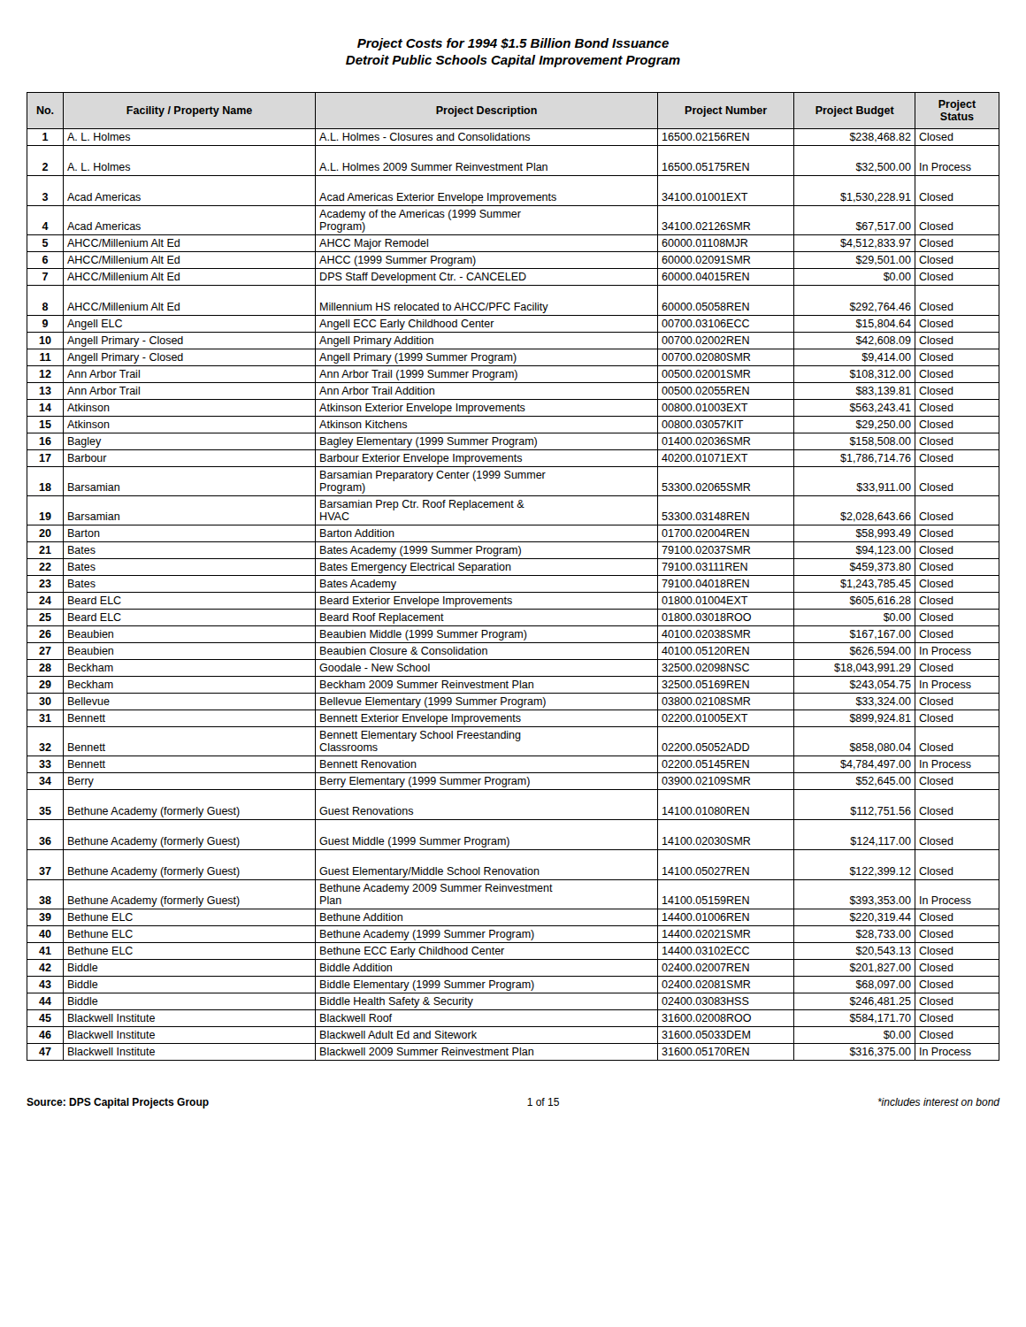Project Costs for 1994 $1.5 Billion Bond Issuance
Detroit Public Schools Capital Improvement Program
| No. | Facility / Property Name | Project Description | Project Number | Project Budget | Project Status |
| --- | --- | --- | --- | --- | --- |
| 1 | A. L. Holmes | A.L. Holmes - Closures and Consolidations | 16500.02156REN | $238,468.82 | Closed |
| 2 | A. L. Holmes | A.L. Holmes 2009 Summer Reinvestment Plan | 16500.05175REN | $32,500.00 | In Process |
| 3 | Acad Americas | Acad Americas Exterior Envelope Improvements | 34100.01001EXT | $1,530,228.91 | Closed |
| 4 | Acad Americas | Academy of the Americas (1999 Summer Program) | 34100.02126SMR | $67,517.00 | Closed |
| 5 | AHCC/Millenium Alt Ed | AHCC Major Remodel | 60000.01108MJR | $4,512,833.97 | Closed |
| 6 | AHCC/Millenium Alt Ed | AHCC (1999 Summer Program) | 60000.02091SMR | $29,501.00 | Closed |
| 7 | AHCC/Millenium Alt Ed | DPS Staff Development Ctr. - CANCELED | 60000.04015REN | $0.00 | Closed |
| 8 | AHCC/Millenium Alt Ed | Millennium HS relocated to AHCC/PFC Facility | 60000.05058REN | $292,764.46 | Closed |
| 9 | Angell ELC | Angell ECC Early Childhood Center | 00700.03106ECC | $15,804.64 | Closed |
| 10 | Angell Primary - Closed | Angell Primary Addition | 00700.02002REN | $42,608.09 | Closed |
| 11 | Angell Primary - Closed | Angell Primary (1999 Summer Program) | 00700.02080SMR | $9,414.00 | Closed |
| 12 | Ann Arbor Trail | Ann Arbor Trail (1999 Summer Program) | 00500.02001SMR | $108,312.00 | Closed |
| 13 | Ann Arbor Trail | Ann Arbor Trail Addition | 00500.02055REN | $83,139.81 | Closed |
| 14 | Atkinson | Atkinson Exterior Envelope Improvements | 00800.01003EXT | $563,243.41 | Closed |
| 15 | Atkinson | Atkinson Kitchens | 00800.03057KIT | $29,250.00 | Closed |
| 16 | Bagley | Bagley Elementary (1999 Summer Program) | 01400.02036SMR | $158,508.00 | Closed |
| 17 | Barbour | Barbour Exterior Envelope Improvements | 40200.01071EXT | $1,786,714.76 | Closed |
| 18 | Barsamian | Barsamian Preparatory Center (1999 Summer Program) | 53300.02065SMR | $33,911.00 | Closed |
| 19 | Barsamian | Barsamian Prep Ctr. Roof Replacement & HVAC | 53300.03148REN | $2,028,643.66 | Closed |
| 20 | Barton | Barton Addition | 01700.02004REN | $58,993.49 | Closed |
| 21 | Bates | Bates Academy (1999 Summer Program) | 79100.02037SMR | $94,123.00 | Closed |
| 22 | Bates | Bates Emergency Electrical Separation | 79100.03111REN | $459,373.80 | Closed |
| 23 | Bates | Bates Academy | 79100.04018REN | $1,243,785.45 | Closed |
| 24 | Beard ELC | Beard Exterior Envelope Improvements | 01800.01004EXT | $605,616.28 | Closed |
| 25 | Beard ELC | Beard Roof Replacement | 01800.03018ROO | $0.00 | Closed |
| 26 | Beaubien | Beaubien Middle (1999 Summer Program) | 40100.02038SMR | $167,167.00 | Closed |
| 27 | Beaubien | Beaubien Closure & Consolidation | 40100.05120REN | $626,594.00 | In Process |
| 28 | Beckham | Goodale - New School | 32500.02098NSC | $18,043,991.29 | Closed |
| 29 | Beckham | Beckham 2009 Summer Reinvestment Plan | 32500.05169REN | $243,054.75 | In Process |
| 30 | Bellevue | Bellevue Elementary (1999 Summer Program) | 03800.02108SMR | $33,324.00 | Closed |
| 31 | Bennett | Bennett Exterior Envelope Improvements | 02200.01005EXT | $899,924.81 | Closed |
| 32 | Bennett | Bennett Elementary School Freestanding Classrooms | 02200.05052ADD | $858,080.04 | Closed |
| 33 | Bennett | Bennett Renovation | 02200.05145REN | $4,784,497.00 | In Process |
| 34 | Berry | Berry Elementary (1999 Summer Program) | 03900.02109SMR | $52,645.00 | Closed |
| 35 | Bethune Academy (formerly Guest) | Guest Renovations | 14100.01080REN | $112,751.56 | Closed |
| 36 | Bethune Academy (formerly Guest) | Guest Middle (1999 Summer Program) | 14100.02030SMR | $124,117.00 | Closed |
| 37 | Bethune Academy (formerly Guest) | Guest Elementary/Middle School Renovation | 14100.05027REN | $122,399.12 | Closed |
| 38 | Bethune Academy (formerly Guest) | Bethune Academy 2009 Summer Reinvestment Plan | 14100.05159REN | $393,353.00 | In Process |
| 39 | Bethune ELC | Bethune Addition | 14400.01006REN | $220,319.44 | Closed |
| 40 | Bethune ELC | Bethune Academy (1999 Summer Program) | 14400.02021SMR | $28,733.00 | Closed |
| 41 | Bethune ELC | Bethune ECC Early Childhood Center | 14400.03102ECC | $20,543.13 | Closed |
| 42 | Biddle | Biddle Addition | 02400.02007REN | $201,827.00 | Closed |
| 43 | Biddle | Biddle Elementary (1999 Summer Program) | 02400.02081SMR | $68,097.00 | Closed |
| 44 | Biddle | Biddle Health Safety & Security | 02400.03083HSS | $246,481.25 | Closed |
| 45 | Blackwell Institute | Blackwell Roof | 31600.02008ROO | $584,171.70 | Closed |
| 46 | Blackwell Institute | Blackwell Adult Ed and Sitework | 31600.05033DEM | $0.00 | Closed |
| 47 | Blackwell Institute | Blackwell 2009 Summer Reinvestment Plan | 31600.05170REN | $316,375.00 | In Process |
Source: DPS Capital Projects Group
1 of 15
*includes interest on bond